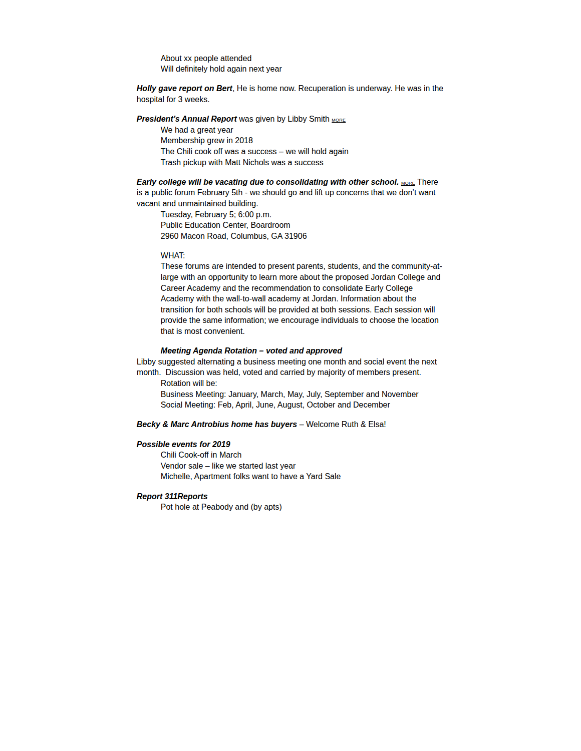About xx people attended
Will definitely hold again next year
Holly gave report on Bert, He is home now. Recuperation is underway. He was in the hospital for 3 weeks.
President’s Annual Report was given by Libby Smith more
We had a great year
Membership grew in 2018
The Chili cook off was a success – we will hold again
Trash pickup with Matt Nichols was a success
Early college will be vacating due to consolidating with other school. more There is a public forum February 5th - we should go and lift up concerns that we don’t want vacant and unmaintained building.
Tuesday, February 5; 6:00 p.m.
Public Education Center, Boardroom
2960 Macon Road, Columbus, GA 31906
WHAT:
These forums are intended to present parents, students, and the community-at-large with an opportunity to learn more about the proposed Jordan College and Career Academy and the recommendation to consolidate Early College Academy with the wall-to-wall academy at Jordan. Information about the transition for both schools will be provided at both sessions. Each session will provide the same information; we encourage individuals to choose the location that is most convenient.
Meeting Agenda Rotation – voted and approved
Libby suggested alternating a business meeting one month and social event the next month. Discussion was held, voted and carried by majority of members present.
Rotation will be:
Business Meeting: January, March, May, July, September and November
Social Meeting: Feb, April, June, August, October and December
Becky & Marc Antrobius home has buyers – Welcome Ruth & Elsa!
Possible events for 2019
Chili Cook-off in March
Vendor sale – like we started last year
Michelle, Apartment folks want to have a Yard Sale
Report 311Reports
Pot hole at Peabody and (by apts)